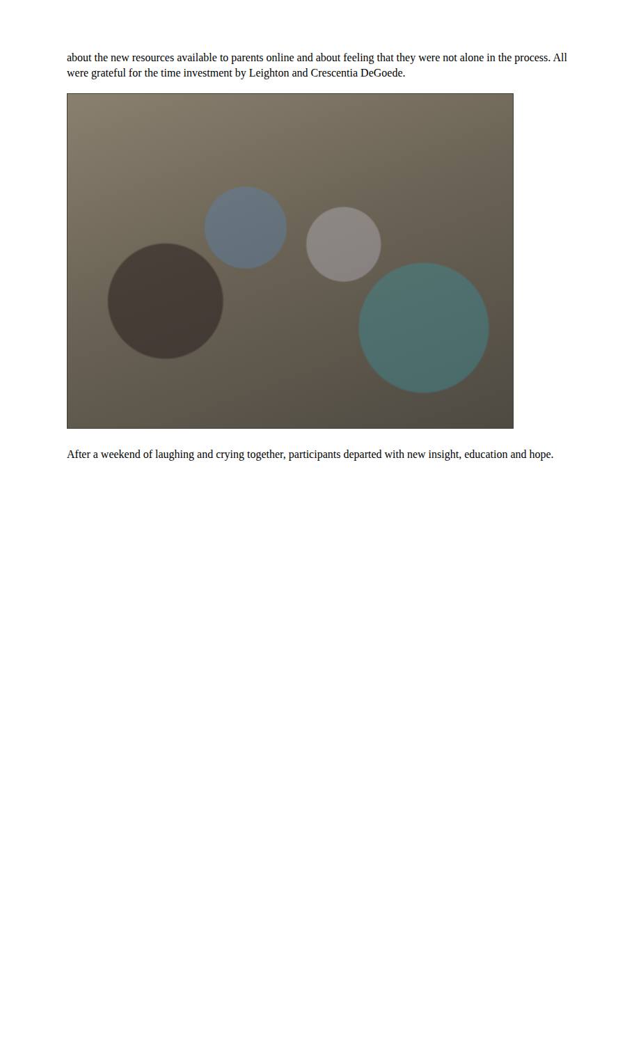about the new resources available to parents online and about feeling that they were not alone in the process. All were grateful for the time investment by Leighton and Crescentia DeGoede.
After a weekend of laughing and crying together, participants departed with new insight, education and hope.